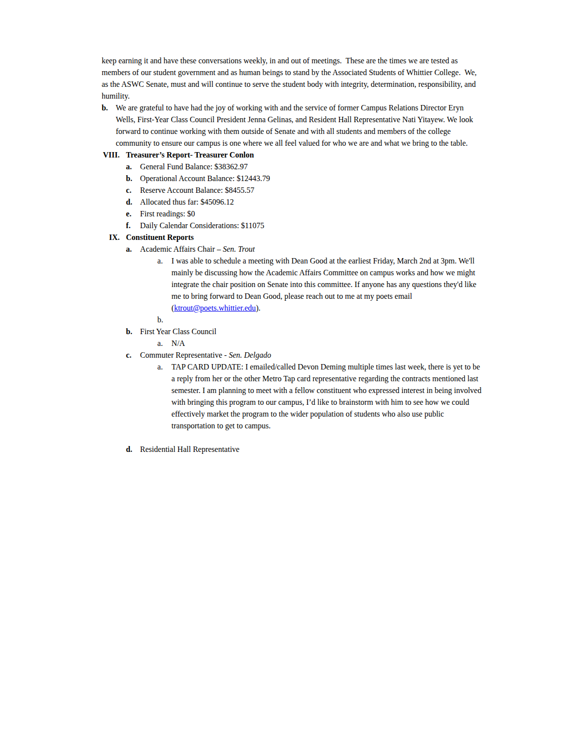keep earning it and have these conversations weekly, in and out of meetings. These are the times we are tested as members of our student government and as human beings to stand by the Associated Students of Whittier College. We, as the ASWC Senate, must and will continue to serve the student body with integrity, determination, responsibility, and humility.
b. We are grateful to have had the joy of working with and the service of former Campus Relations Director Eryn Wells, First-Year Class Council President Jenna Gelinas, and Resident Hall Representative Nati Yitayew. We look forward to continue working with them outside of Senate and with all students and members of the college community to ensure our campus is one where we all feel valued for who we are and what we bring to the table.
VIII. Treasurer’s Report- Treasurer Conlon
a. General Fund Balance: $38362.97
b. Operational Account Balance: $12443.79
c. Reserve Account Balance: $8455.57
d. Allocated thus far: $45096.12
e. First readings: $0
f. Daily Calendar Considerations: $11075
IX. Constituent Reports
a. Academic Affairs Chair – Sen. Trout
a. I was able to schedule a meeting with Dean Good at the earliest Friday, March 2nd at 3pm. We'll mainly be discussing how the Academic Affairs Committee on campus works and how we might integrate the chair position on Senate into this committee. If anyone has any questions they'd like me to bring forward to Dean Good, please reach out to me at my poets email (ktrout@poets.whittier.edu).
b.
b. First Year Class Council
a. N/A
c. Commuter Representative - Sen. Delgado
a. TAP CARD UPDATE: I emailed/called Devon Deming multiple times last week, there is yet to be a reply from her or the other Metro Tap card representative regarding the contracts mentioned last semester. I am planning to meet with a fellow constituent who expressed interest in being involved with bringing this program to our campus, I’d like to brainstorm with him to see how we could effectively market the program to the wider population of students who also use public transportation to get to campus.
d. Residential Hall Representative